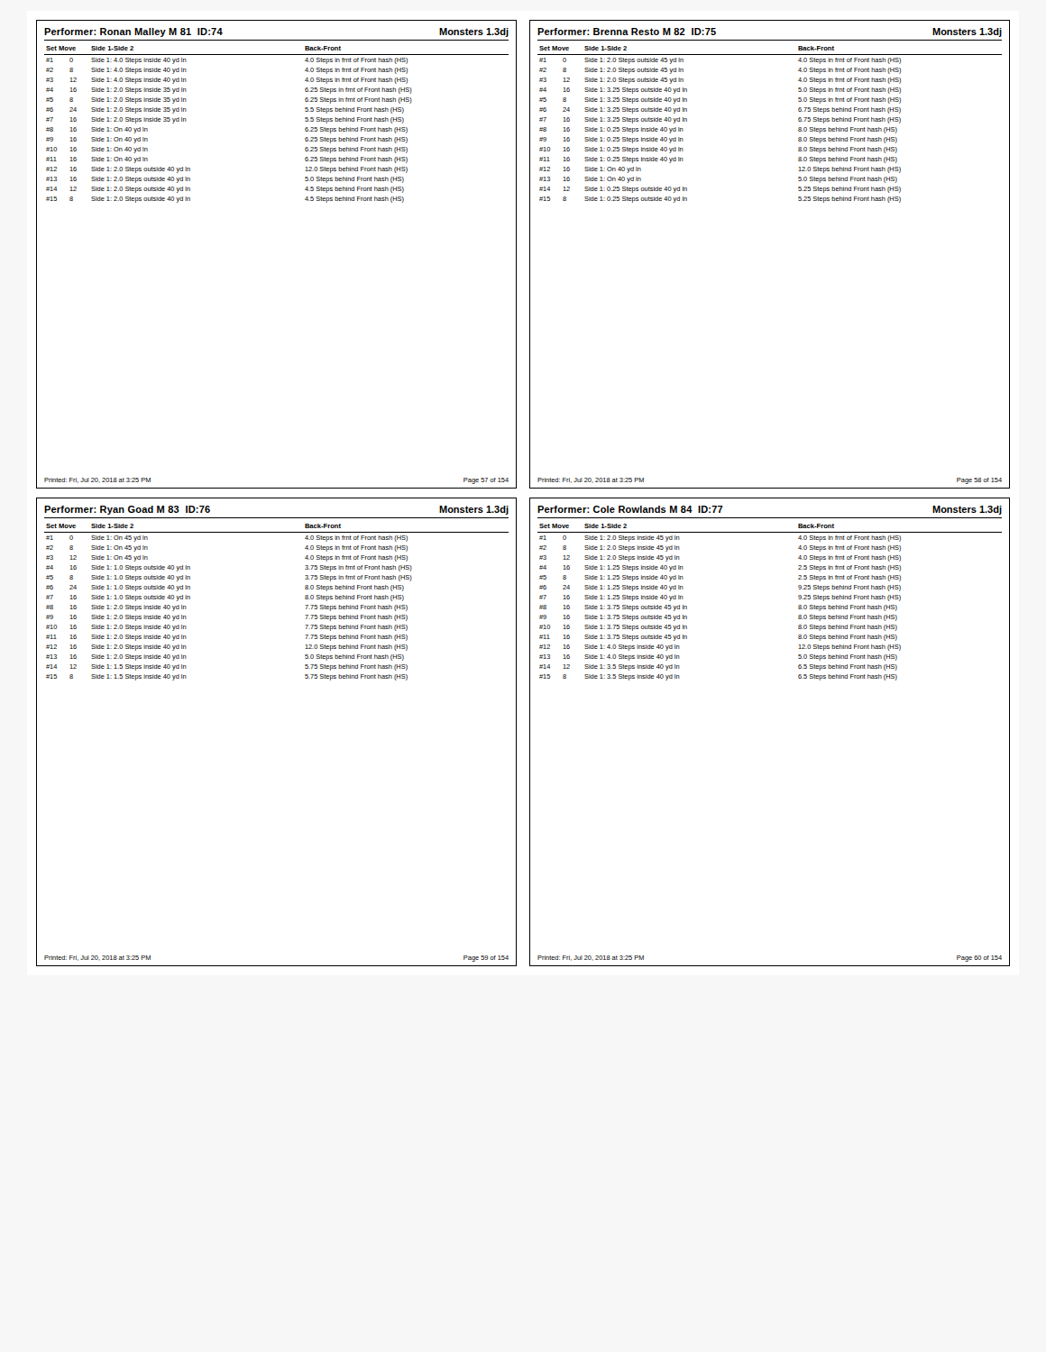Performer: Ronan Malley M 81 ID:74 Monsters 1.3dj
| Set Move | Side 1-Side 2 | Back-Front |
| --- | --- | --- |
| #1 | 0 | Side 1: 4.0 Steps inside 40 yd ln | 4.0 Steps in frnt of Front hash (HS) |
| #2 | 8 | Side 1: 4.0 Steps inside 40 yd ln | 4.0 Steps in frnt of Front hash (HS) |
| #3 | 12 | Side 1: 4.0 Steps inside 40 yd ln | 4.0 Steps in frnt of Front hash (HS) |
| #4 | 16 | Side 1: 2.0 Steps inside 35 yd ln | 6.25 Steps in frnt of Front hash (HS) |
| #5 | 8 | Side 1: 2.0 Steps inside 35 yd ln | 6.25 Steps in frnt of Front hash (HS) |
| #6 | 24 | Side 1: 2.0 Steps inside 35 yd ln | 5.5 Steps behind Front hash (HS) |
| #7 | 16 | Side 1: 2.0 Steps inside 35 yd ln | 5.5 Steps behind Front hash (HS) |
| #8 | 16 | Side 1: On 40 yd ln | 6.25 Steps behind Front hash (HS) |
| #9 | 16 | Side 1: On 40 yd ln | 6.25 Steps behind Front hash (HS) |
| #10 | 16 | Side 1: On 40 yd ln | 6.25 Steps behind Front hash (HS) |
| #11 | 16 | Side 1: On 40 yd ln | 6.25 Steps behind Front hash (HS) |
| #12 | 16 | Side 1: 2.0 Steps outside 40 yd ln | 12.0 Steps behind Front hash (HS) |
| #13 | 16 | Side 1: 2.0 Steps outside 40 yd ln | 5.0 Steps behind Front hash (HS) |
| #14 | 12 | Side 1: 2.0 Steps outside 40 yd ln | 4.5 Steps behind Front hash (HS) |
| #15 | 8 | Side 1: 2.0 Steps outside 40 yd ln | 4.5 Steps behind Front hash (HS) |
Printed: Fri, Jul 20, 2018 at 3:25 PM Page 57 of 154
Performer: Brenna Resto M 82 ID:75 Monsters 1.3dj
| Set Move | Side 1-Side 2 | Back-Front |
| --- | --- | --- |
| #1 | 0 | Side 1: 2.0 Steps outside 45 yd ln | 4.0 Steps in frnt of Front hash (HS) |
| #2 | 8 | Side 1: 2.0 Steps outside 45 yd ln | 4.0 Steps in frnt of Front hash (HS) |
| #3 | 12 | Side 1: 2.0 Steps outside 45 yd ln | 4.0 Steps in frnt of Front hash (HS) |
| #4 | 16 | Side 1: 3.25 Steps outside 40 yd ln | 5.0 Steps in frnt of Front hash (HS) |
| #5 | 8 | Side 1: 3.25 Steps outside 40 yd ln | 5.0 Steps in frnt of Front hash (HS) |
| #6 | 24 | Side 1: 3.25 Steps outside 40 yd ln | 6.75 Steps behind Front hash (HS) |
| #7 | 16 | Side 1: 3.25 Steps outside 40 yd ln | 6.75 Steps behind Front hash (HS) |
| #8 | 16 | Side 1: 0.25 Steps inside 40 yd ln | 8.0 Steps behind Front hash (HS) |
| #9 | 16 | Side 1: 0.25 Steps inside 40 yd ln | 8.0 Steps behind Front hash (HS) |
| #10 | 16 | Side 1: 0.25 Steps inside 40 yd ln | 8.0 Steps behind Front hash (HS) |
| #11 | 16 | Side 1: 0.25 Steps inside 40 yd ln | 8.0 Steps behind Front hash (HS) |
| #12 | 16 | Side 1: On 40 yd ln | 12.0 Steps behind Front hash (HS) |
| #13 | 16 | Side 1: On 40 yd ln | 5.0 Steps behind Front hash (HS) |
| #14 | 12 | Side 1: 0.25 Steps outside 40 yd ln | 5.25 Steps behind Front hash (HS) |
| #15 | 8 | Side 1: 0.25 Steps outside 40 yd ln | 5.25 Steps behind Front hash (HS) |
Printed: Fri, Jul 20, 2018 at 3:25 PM Page 58 of 154
Performer: Ryan Goad M 83 ID:76 Monsters 1.3dj
| Set Move | Side 1-Side 2 | Back-Front |
| --- | --- | --- |
| #1 | 0 | Side 1: On 45 yd ln | 4.0 Steps in frnt of Front hash (HS) |
| #2 | 8 | Side 1: On 45 yd ln | 4.0 Steps in frnt of Front hash (HS) |
| #3 | 12 | Side 1: On 45 yd ln | 4.0 Steps in frnt of Front hash (HS) |
| #4 | 16 | Side 1: 1.0 Steps outside 40 yd ln | 3.75 Steps in frnt of Front hash (HS) |
| #5 | 8 | Side 1: 1.0 Steps outside 40 yd ln | 3.75 Steps in frnt of Front hash (HS) |
| #6 | 24 | Side 1: 1.0 Steps outside 40 yd ln | 8.0 Steps behind Front hash (HS) |
| #7 | 16 | Side 1: 1.0 Steps outside 40 yd ln | 8.0 Steps behind Front hash (HS) |
| #8 | 16 | Side 1: 2.0 Steps inside 40 yd ln | 7.75 Steps behind Front hash (HS) |
| #9 | 16 | Side 1: 2.0 Steps inside 40 yd ln | 7.75 Steps behind Front hash (HS) |
| #10 | 16 | Side 1: 2.0 Steps inside 40 yd ln | 7.75 Steps behind Front hash (HS) |
| #11 | 16 | Side 1: 2.0 Steps inside 40 yd ln | 7.75 Steps behind Front hash (HS) |
| #12 | 16 | Side 1: 2.0 Steps inside 40 yd ln | 12.0 Steps behind Front hash (HS) |
| #13 | 16 | Side 1: 2.0 Steps inside 40 yd ln | 5.0 Steps behind Front hash (HS) |
| #14 | 12 | Side 1: 1.5 Steps inside 40 yd ln | 5.75 Steps behind Front hash (HS) |
| #15 | 8 | Side 1: 1.5 Steps inside 40 yd ln | 5.75 Steps behind Front hash (HS) |
Printed: Fri, Jul 20, 2018 at 3:25 PM Page 59 of 154
Performer: Cole Rowlands M 84 ID:77 Monsters 1.3dj
| Set Move | Side 1-Side 2 | Back-Front |
| --- | --- | --- |
| #1 | 0 | Side 1: 2.0 Steps inside 45 yd ln | 4.0 Steps in frnt of Front hash (HS) |
| #2 | 8 | Side 1: 2.0 Steps inside 45 yd ln | 4.0 Steps in frnt of Front hash (HS) |
| #3 | 12 | Side 1: 2.0 Steps inside 45 yd ln | 4.0 Steps in frnt of Front hash (HS) |
| #4 | 16 | Side 1: 1.25 Steps inside 40 yd ln | 2.5 Steps in frnt of Front hash (HS) |
| #5 | 8 | Side 1: 1.25 Steps inside 40 yd ln | 2.5 Steps in frnt of Front hash (HS) |
| #6 | 24 | Side 1: 1.25 Steps inside 40 yd ln | 9.25 Steps behind Front hash (HS) |
| #7 | 16 | Side 1: 1.25 Steps inside 40 yd ln | 9.25 Steps behind Front hash (HS) |
| #8 | 16 | Side 1: 3.75 Steps outside 45 yd ln | 8.0 Steps behind Front hash (HS) |
| #9 | 16 | Side 1: 3.75 Steps outside 45 yd ln | 8.0 Steps behind Front hash (HS) |
| #10 | 16 | Side 1: 3.75 Steps outside 45 yd ln | 8.0 Steps behind Front hash (HS) |
| #11 | 16 | Side 1: 3.75 Steps outside 45 yd ln | 8.0 Steps behind Front hash (HS) |
| #12 | 16 | Side 1: 4.0 Steps inside 40 yd ln | 12.0 Steps behind Front hash (HS) |
| #13 | 16 | Side 1: 4.0 Steps inside 40 yd ln | 5.0 Steps behind Front hash (HS) |
| #14 | 12 | Side 1: 3.5 Steps inside 40 yd ln | 6.5 Steps behind Front hash (HS) |
| #15 | 8 | Side 1: 3.5 Steps inside 40 yd ln | 6.5 Steps behind Front hash (HS) |
Printed: Fri, Jul 20, 2018 at 3:25 PM Page 60 of 154